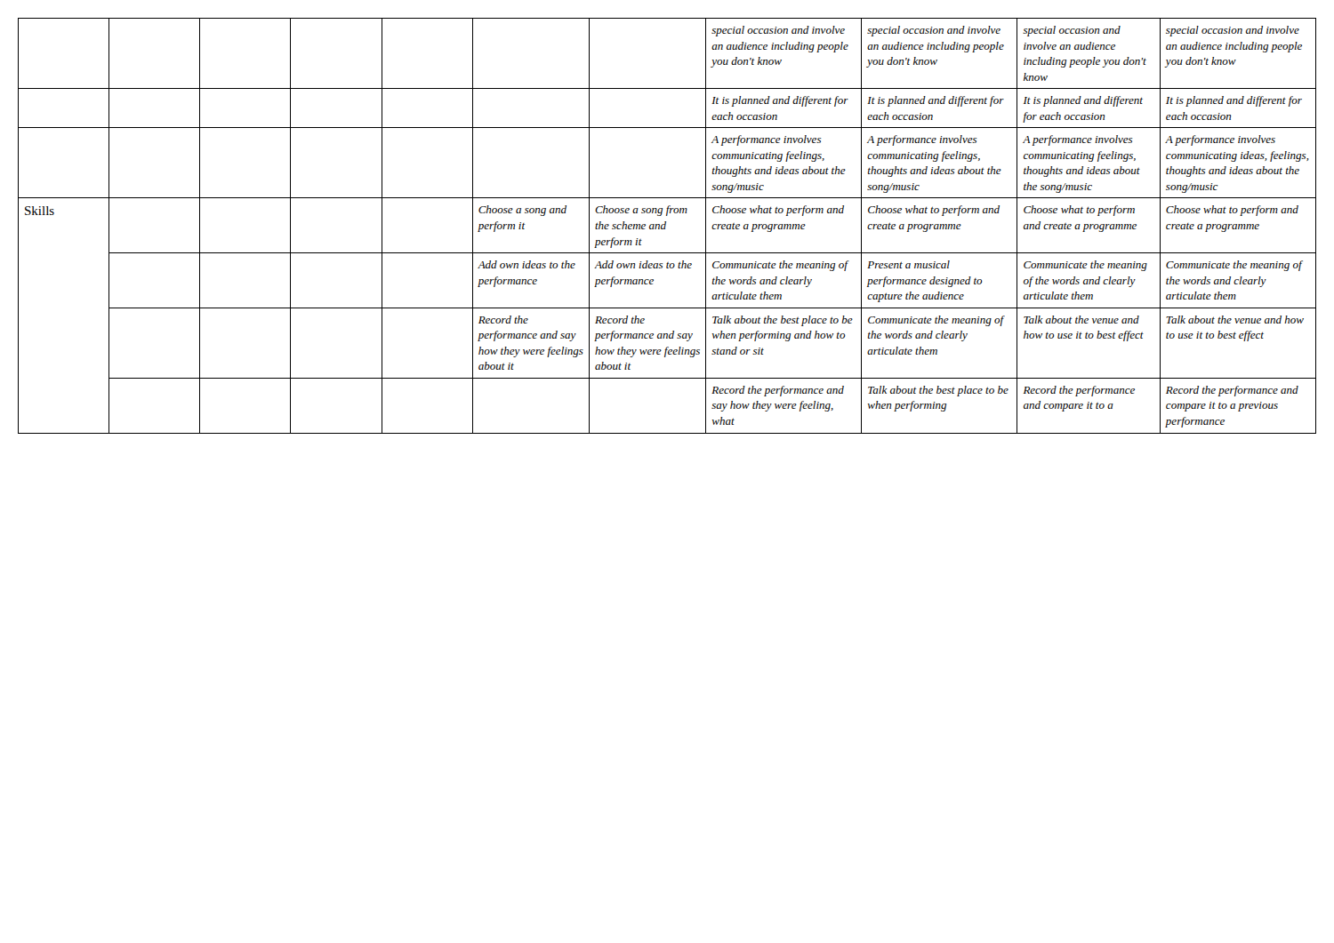| | | | | | | | special occasion and involve an audience including people you don't know | special occasion and involve an audience including people you don't know | special occasion and involve an audience including people you don't know | special occasion and involve an audience including people you don't know |
| | | | | | | | It is planned and different for each occasion | It is planned and different for each occasion | It is planned and different for each occasion | It is planned and different for each occasion |
| | | | | | | | A performance involves communicating feelings, thoughts and ideas about the song/music | A performance involves communicating feelings, thoughts and ideas about the song/music | A performance involves communicating feelings, thoughts and ideas about the song/music | A performance involves communicating ideas, feelings, thoughts and ideas about the song/music |
| Skills | | | | | Choose a song and perform it | Choose a song from the scheme and perform it | Choose what to perform and create a programme | Choose what to perform and create a programme | Choose what to perform and create a programme | Choose what to perform and create a programme |
| | | | | Add own ideas to the performance | Add own ideas to the performance | Communicate the meaning of the words and clearly articulate them | Present a musical performance designed to capture the audience | Communicate the meaning of the words and clearly articulate them | Communicate the meaning of the words and clearly articulate them |
| | | | | Record the performance and say how they were feelings about it | Record the performance and say how they were feelings about it | Talk about the best place to be when performing and how to stand or sit | Communicate the meaning of the words and clearly articulate them | Talk about the venue and how to use it to best effect | Talk about the venue and how to use it to best effect |
| | | | | | | Record the performance and say how they were feeling, what | Talk about the best place to be when performing | Record the performance and compare it to a | Record the performance and compare it to a previous performance |